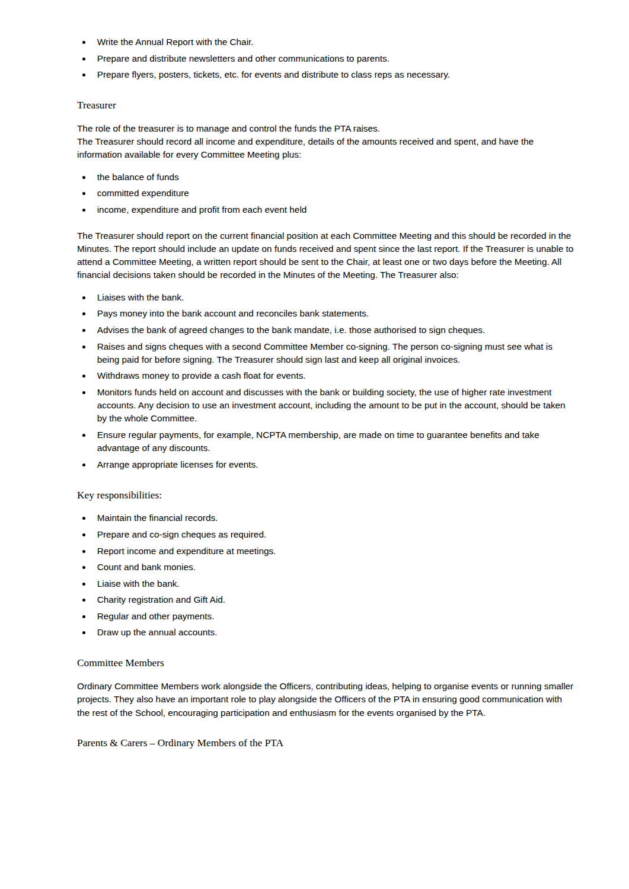Write the Annual Report with the Chair.
Prepare and distribute newsletters and other communications to parents.
Prepare flyers, posters, tickets, etc. for events and distribute to class reps as necessary.
Treasurer
The role of the treasurer is to manage and control the funds the PTA raises.
The Treasurer should record all income and expenditure, details of the amounts received and spent, and have the information available for every Committee Meeting plus:
the balance of funds
committed expenditure
income, expenditure and profit from each event held
The Treasurer should report on the current financial position at each Committee Meeting and this should be recorded in the Minutes. The report should include an update on funds received and spent since the last report. If the Treasurer is unable to attend a Committee Meeting, a written report should be sent to the Chair, at least one or two days before the Meeting. All financial decisions taken should be recorded in the Minutes of the Meeting. The Treasurer also:
Liaises with the bank.
Pays money into the bank account and reconciles bank statements.
Advises the bank of agreed changes to the bank mandate, i.e. those authorised to sign cheques.
Raises and signs cheques with a second Committee Member co-signing. The person co-signing must see what is being paid for before signing. The Treasurer should sign last and keep all original invoices.
Withdraws money to provide a cash float for events.
Monitors funds held on account and discusses with the bank or building society, the use of higher rate investment accounts. Any decision to use an investment account, including the amount to be put in the account, should be taken by the whole Committee.
Ensure regular payments, for example, NCPTA membership, are made on time to guarantee benefits and take advantage of any discounts.
Arrange appropriate licenses for events.
Key responsibilities:
Maintain the financial records.
Prepare and co-sign cheques as required.
Report income and expenditure at meetings.
Count and bank monies.
Liaise with the bank.
Charity registration and Gift Aid.
Regular and other payments.
Draw up the annual accounts.
Committee Members
Ordinary Committee Members work alongside the Officers, contributing ideas, helping to organise events or running smaller projects. They also have an important role to play alongside the Officers of the PTA in ensuring good communication with the rest of the School, encouraging participation and enthusiasm for the events organised by the PTA.
Parents & Carers – Ordinary Members of the PTA